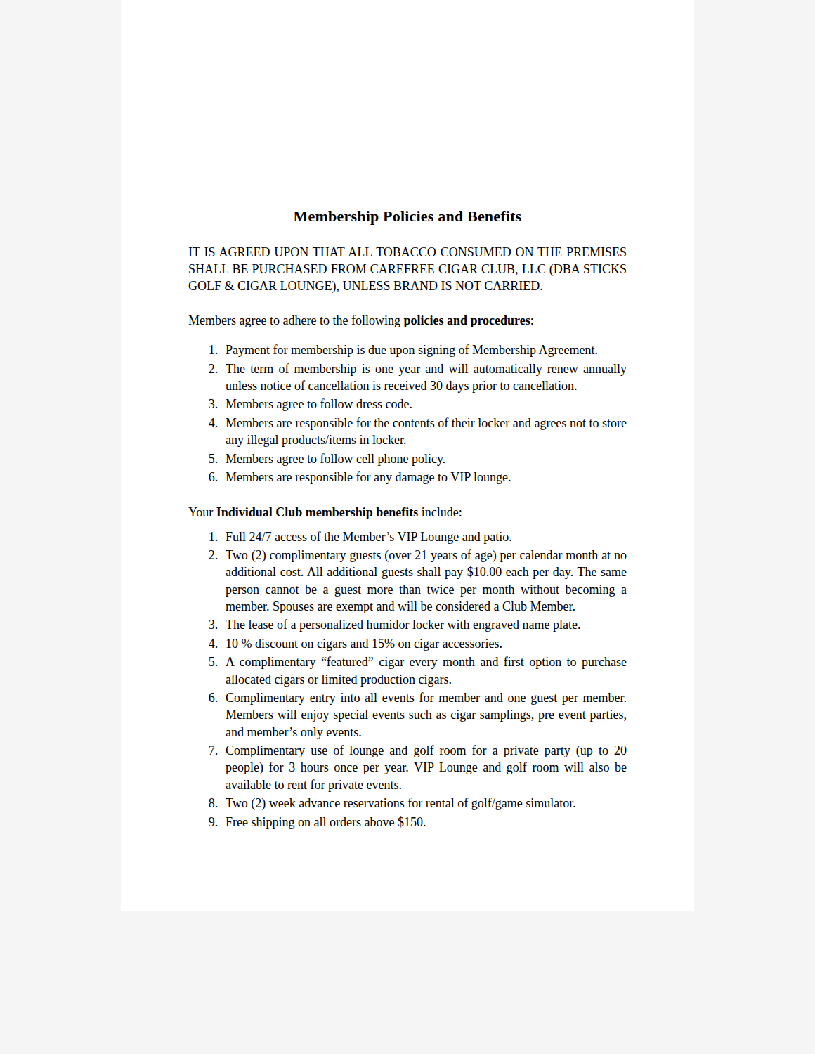Sticks GOLF & CIGAR Lounge
Membership Policies and Benefits
It is agreed upon that all tobacco consumed on the premises shall be purchased from Carefree Cigar Club, LLC (DBA Sticks Golf & Cigar Lounge), unless brand is not carried.
Members agree to adhere to the following policies and procedures:
Payment for membership is due upon signing of Membership Agreement.
The term of membership is one year and will automatically renew annually unless notice of cancellation is received 30 days prior to cancellation.
Members agree to follow dress code.
Members are responsible for the contents of their locker and agrees not to store any illegal products/items in locker.
Members agree to follow cell phone policy.
Members are responsible for any damage to VIP lounge.
Your Individual Club membership benefits include:
Full 24/7 access of the Member’s VIP Lounge and patio.
Two (2) complimentary guests (over 21 years of age) per calendar month at no additional cost. All additional guests shall pay $10.00 each per day. The same person cannot be a guest more than twice per month without becoming a member. Spouses are exempt and will be considered a Club Member.
The lease of a personalized humidor locker with engraved name plate.
10 % discount on cigars and 15% on cigar accessories.
A complimentary “featured” cigar every month and first option to purchase allocated cigars or limited production cigars.
Complimentary entry into all events for member and one guest per member. Members will enjoy special events such as cigar samplings, pre event parties, and member’s only events.
Complimentary use of lounge and golf room for a private party (up to 20 people) for 3 hours once per year. VIP Lounge and golf room will also be available to rent for private events.
Two (2) week advance reservations for rental of golf/game simulator.
Free shipping on all orders above $150.